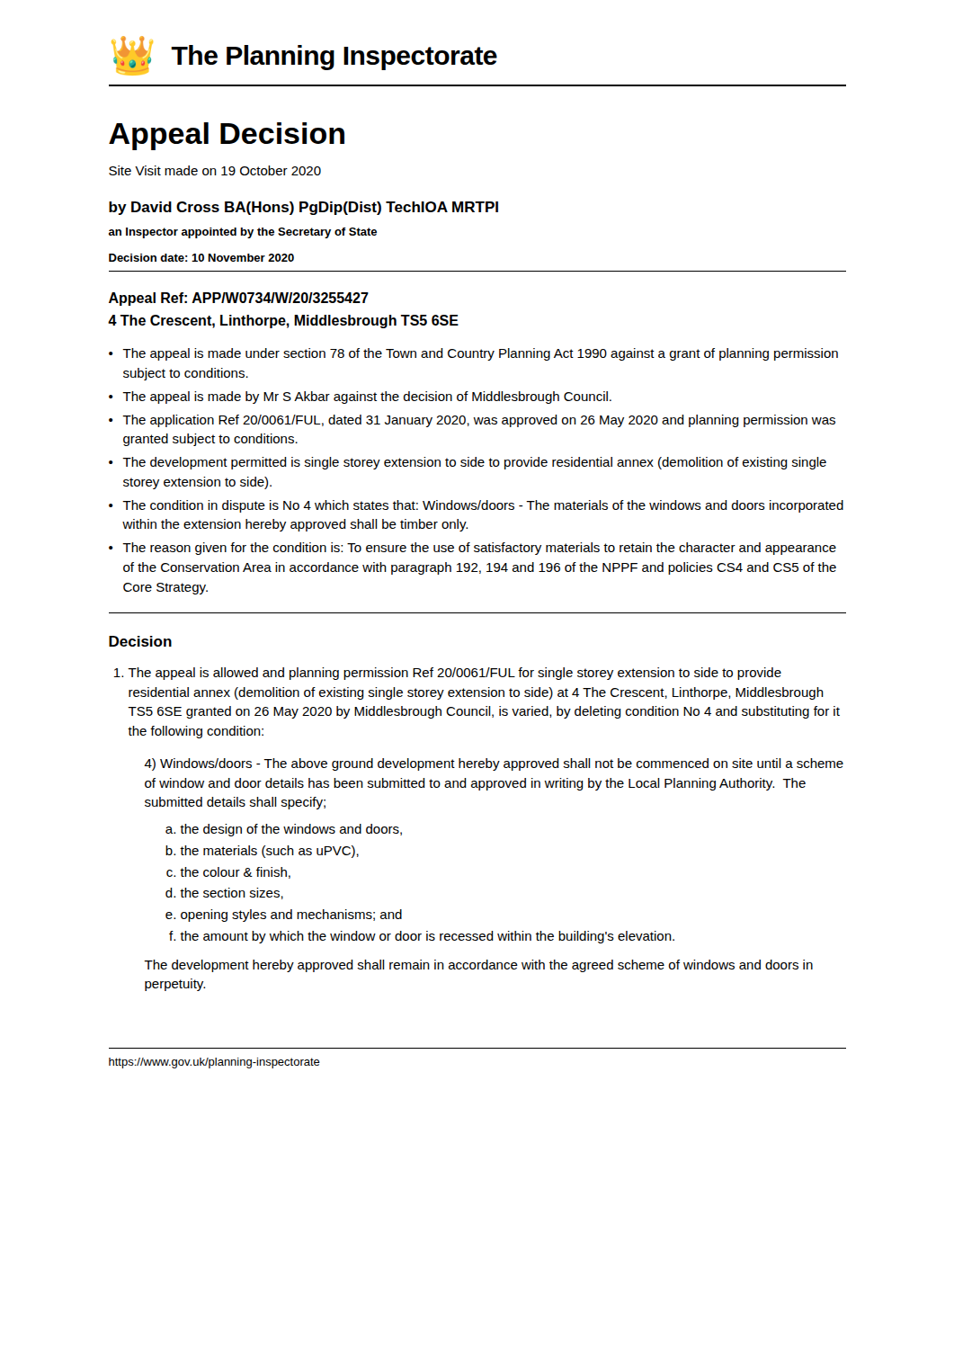👑
The Planning Inspectorate
Appeal Decision
Site Visit made on 19 October 2020
by David Cross BA(Hons) PgDip(Dist) TechIOA MRTPI
an Inspector appointed by the Secretary of State
Decision date: 10 November 2020
Appeal Ref: APP/W0734/W/20/3255427
4 The Crescent, Linthorpe, Middlesbrough TS5 6SE
The appeal is made under section 78 of the Town and Country Planning Act 1990 against a grant of planning permission subject to conditions.
The appeal is made by Mr S Akbar against the decision of Middlesbrough Council.
The application Ref 20/0061/FUL, dated 31 January 2020, was approved on 26 May 2020 and planning permission was granted subject to conditions.
The development permitted is single storey extension to side to provide residential annex (demolition of existing single storey extension to side).
The condition in dispute is No 4 which states that: Windows/doors - The materials of the windows and doors incorporated within the extension hereby approved shall be timber only.
The reason given for the condition is: To ensure the use of satisfactory materials to retain the character and appearance of the Conservation Area in accordance with paragraph 192, 194 and 196 of the NPPF and policies CS4 and CS5 of the Core Strategy.
Decision
The appeal is allowed and planning permission Ref 20/0061/FUL for single storey extension to side to provide residential annex (demolition of existing single storey extension to side) at 4 The Crescent, Linthorpe, Middlesbrough TS5 6SE granted on 26 May 2020 by Middlesbrough Council, is varied, by deleting condition No 4 and substituting for it the following condition:
4) Windows/doors - The above ground development hereby approved shall not be commenced on site until a scheme of window and door details has been submitted to and approved in writing by the Local Planning Authority. The submitted details shall specify;
the design of the windows and doors,
the materials (such as uPVC),
the colour & finish,
the section sizes,
opening styles and mechanisms; and
the amount by which the window or door is recessed within the building's elevation.
The development hereby approved shall remain in accordance with the agreed scheme of windows and doors in perpetuity.
https://www.gov.uk/planning-inspectorate